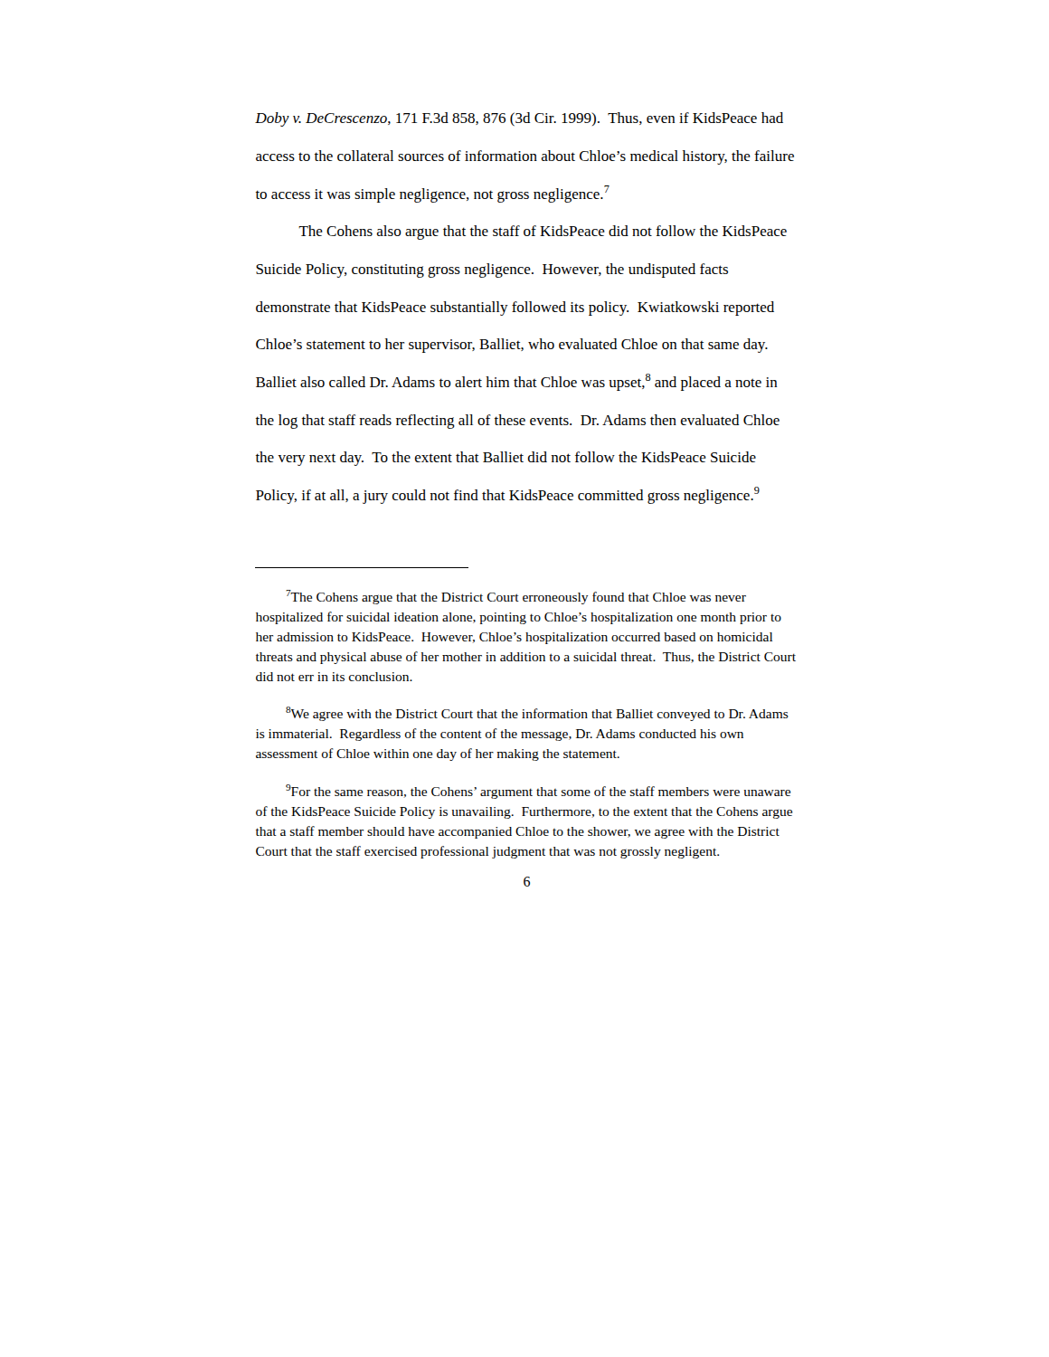Doby v. DeCrescenzo, 171 F.3d 858, 876 (3d Cir. 1999). Thus, even if KidsPeace had access to the collateral sources of information about Chloe’s medical history, the failure to access it was simple negligence, not gross negligence.7
The Cohens also argue that the staff of KidsPeace did not follow the KidsPeace Suicide Policy, constituting gross negligence. However, the undisputed facts demonstrate that KidsPeace substantially followed its policy. Kwiatkowski reported Chloe’s statement to her supervisor, Balliet, who evaluated Chloe on that same day. Balliet also called Dr. Adams to alert him that Chloe was upset,8 and placed a note in the log that staff reads reflecting all of these events. Dr. Adams then evaluated Chloe the very next day. To the extent that Balliet did not follow the KidsPeace Suicide Policy, if at all, a jury could not find that KidsPeace committed gross negligence.9
7The Cohens argue that the District Court erroneously found that Chloe was never hospitalized for suicidal ideation alone, pointing to Chloe’s hospitalization one month prior to her admission to KidsPeace. However, Chloe’s hospitalization occurred based on homicidal threats and physical abuse of her mother in addition to a suicidal threat. Thus, the District Court did not err in its conclusion.
8We agree with the District Court that the information that Balliet conveyed to Dr. Adams is immaterial. Regardless of the content of the message, Dr. Adams conducted his own assessment of Chloe within one day of her making the statement.
9For the same reason, the Cohens’ argument that some of the staff members were unaware of the KidsPeace Suicide Policy is unavailing. Furthermore, to the extent that the Cohens argue that a staff member should have accompanied Chloe to the shower, we agree with the District Court that the staff exercised professional judgment that was not grossly negligent.
6